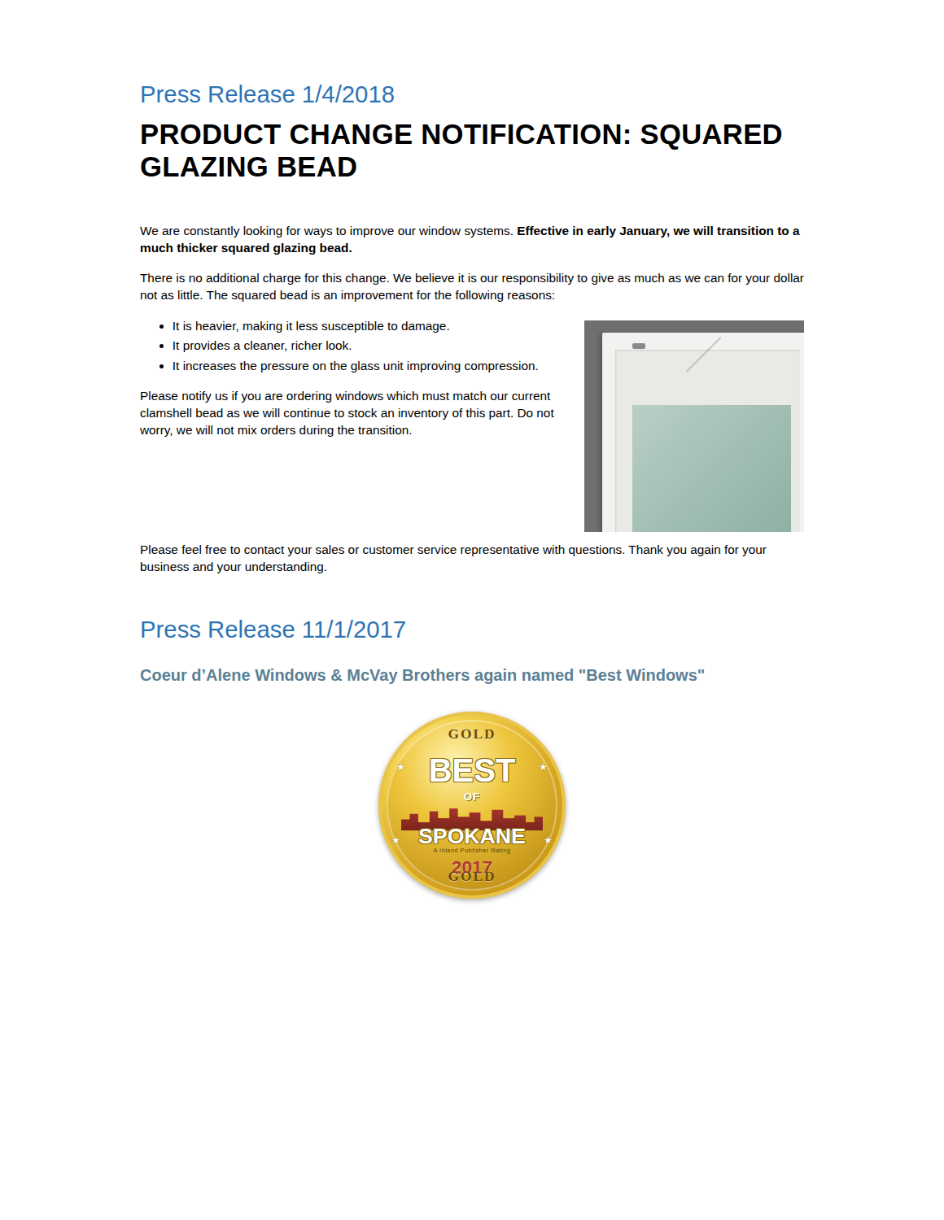Press Release 1/4/2018
PRODUCT CHANGE NOTIFICATION: SQUARED GLAZING BEAD
We are constantly looking for ways to improve our window systems. Effective in early January, we will transition to a much thicker squared glazing bead.
There is no additional charge for this change. We believe it is our responsibility to give as much as we can for your dollar not as little. The squared bead is an improvement for the following reasons:
It is heavier, making it less susceptible to damage.
It provides a cleaner, richer look.
It increases the pressure on the glass unit improving compression.
Please notify us if you are ordering windows which must match our current clamshell bead as we will continue to stock an inventory of this part. Do not worry, we will not mix orders during the transition.
Please feel free to contact your sales or customer service representative with questions. Thank you again for your business and your understanding.
Press Release 11/1/2017
Coeur d’Alene Windows & McVay Brothers again named "Best Windows"
GOLD
★
★
BEST
OF
SPOKANE
A Inland Publisher Rating
2017
★
★
GOLD